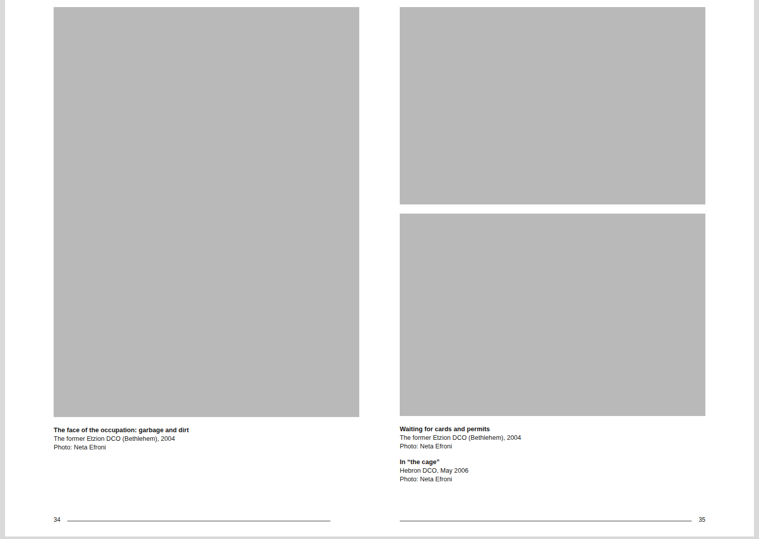The face of the occupation: garbage and dirt
The former Etzion DCO (Bethlehem), 2004
Photo: Neta Efroni
34
Waiting for cards and permits
The former Etzion DCO (Bethlehem), 2004
Photo: Neta Efroni
In “the cage”
Hebron DCO, May 2006
Photo: Neta Efroni
35